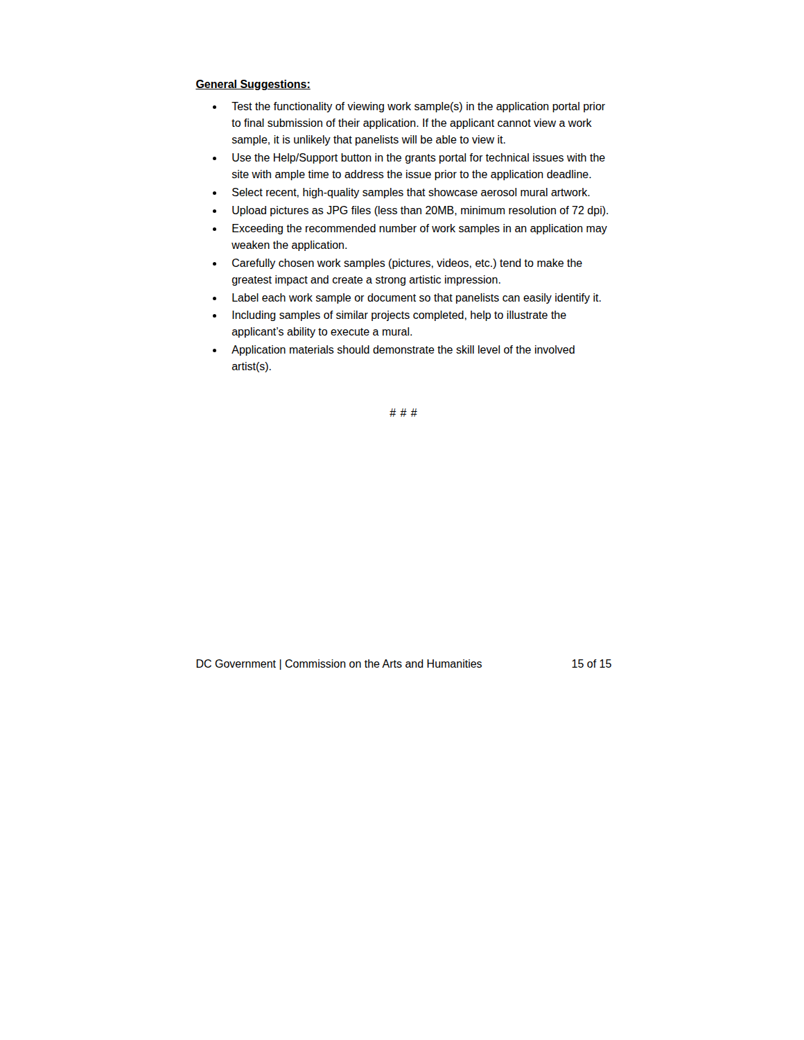General Suggestions:
Test the functionality of viewing work sample(s) in the application portal prior to final submission of their application. If the applicant cannot view a work sample, it is unlikely that panelists will be able to view it.
Use the Help/Support button in the grants portal for technical issues with the site with ample time to address the issue prior to the application deadline.
Select recent, high-quality samples that showcase aerosol mural artwork.
Upload pictures as JPG files (less than 20MB, minimum resolution of 72 dpi).
Exceeding the recommended number of work samples in an application may weaken the application.
Carefully chosen work samples (pictures, videos, etc.) tend to make the greatest impact and create a strong artistic impression.
Label each work sample or document so that panelists can easily identify it.
Including samples of similar projects completed, help to illustrate the applicant’s ability to execute a mural.
Application materials should demonstrate the skill level of the involved artist(s).
# # #
DC Government | Commission on the Arts and Humanities 15 of 15